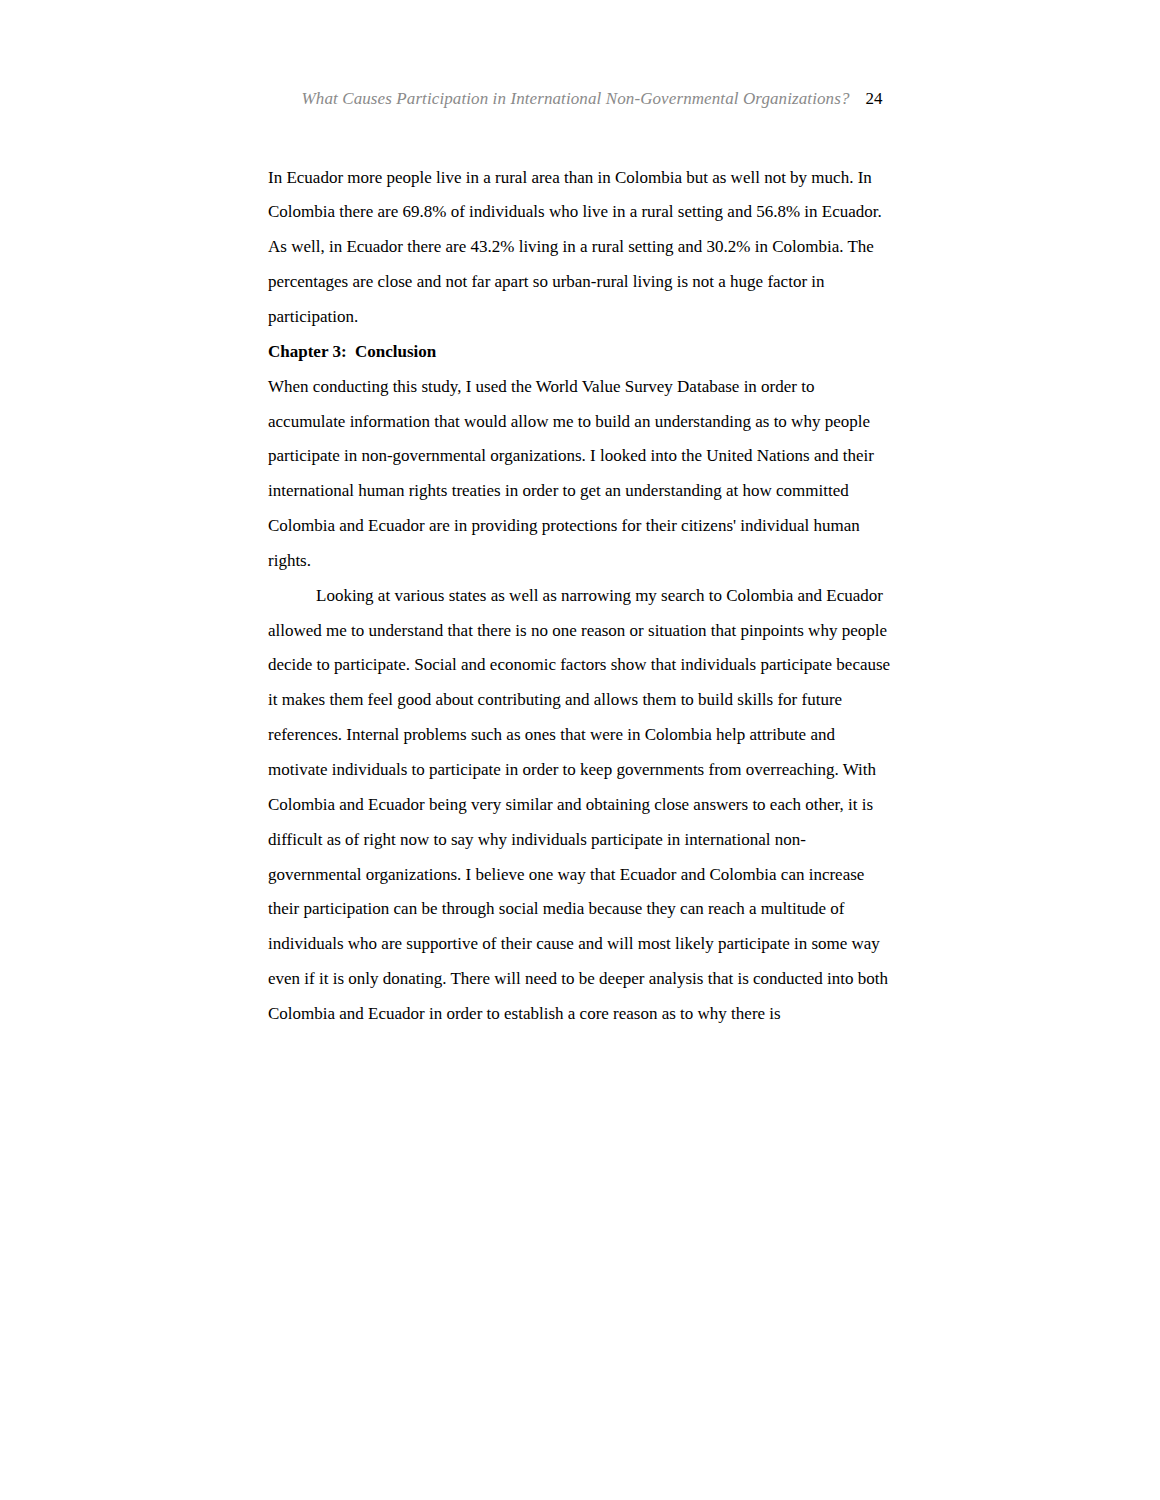What Causes Participation in International Non-Governmental Organizations? 24
In Ecuador more people live in a rural area than in Colombia but as well not by much. In Colombia there are 69.8% of individuals who live in a rural setting and 56.8% in Ecuador. As well, in Ecuador there are 43.2% living in a rural setting and 30.2% in Colombia. The percentages are close and not far apart so urban-rural living is not a huge factor in participation.
Chapter 3: Conclusion
When conducting this study, I used the World Value Survey Database in order to accumulate information that would allow me to build an understanding as to why people participate in non-governmental organizations. I looked into the United Nations and their international human rights treaties in order to get an understanding at how committed Colombia and Ecuador are in providing protections for their citizens' individual human rights.
Looking at various states as well as narrowing my search to Colombia and Ecuador allowed me to understand that there is no one reason or situation that pinpoints why people decide to participate. Social and economic factors show that individuals participate because it makes them feel good about contributing and allows them to build skills for future references. Internal problems such as ones that were in Colombia help attribute and motivate individuals to participate in order to keep governments from overreaching. With Colombia and Ecuador being very similar and obtaining close answers to each other, it is difficult as of right now to say why individuals participate in international non-governmental organizations. I believe one way that Ecuador and Colombia can increase their participation can be through social media because they can reach a multitude of individuals who are supportive of their cause and will most likely participate in some way even if it is only donating. There will need to be deeper analysis that is conducted into both Colombia and Ecuador in order to establish a core reason as to why there is